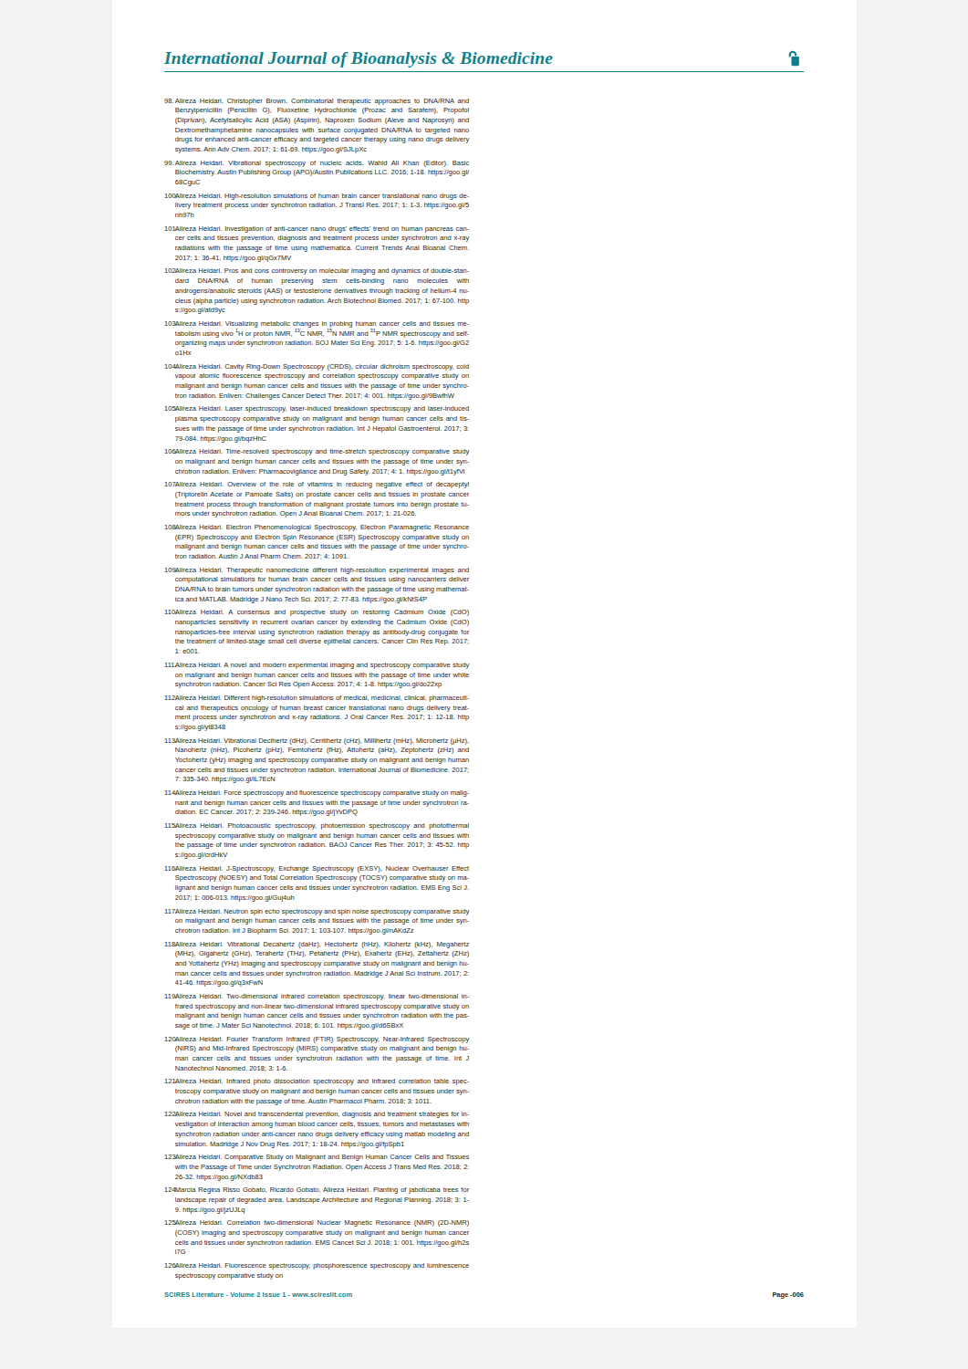International Journal of Bioanalysis & Biomedicine
98. Alireza Heidari, Christopher Brown. Combinatorial therapeutic approaches to DNA/RNA and Benzylpenicillin (Penicillin G), Fluoxetine Hydrochloride (Prozac and Sarafem), Propofol (Diprivan), Acetylsalicylic Acid (ASA) (Aspirin), Naproxen Sodium (Aleve and Naprosyn) and Dextromethamphetamine nanocapsules with surface conjugated DNA/RNA to targeted nano drugs for enhanced anti-cancer efficacy and targeted cancer therapy using nano drugs delivery systems. Ann Adv Chem. 2017; 1: 61-69. https://goo.gl/SJLpXc
99. Alireza Heidari. Vibrational spectroscopy of nucleic acids. Wahid Ali Khan (Editor). Basic Biochemistry. Austin Publishing Group (APG)/Austin Publications LLC. 2016; 1-18. https://goo.gl/68CguC
100. Alireza Heidari. High-resolution simulations of human brain cancer translational nano drugs delivery treatment process under synchrotron radiation. J Transl Res. 2017; 1: 1-3. https://goo.gl/5nh97h
101. Alireza Heidari. Investigation of anti-cancer nano drugs' effects' trend on human pancreas cancer cells and tissues prevention, diagnosis and treatment process under synchrotron and x-ray radiations with the passage of time using mathematica. Current Trends Anal Bioanal Chem. 2017; 1: 36-41. https://goo.gl/qGx7MV
102. Alireza Heidari. Pros and cons controversy on molecular imaging and dynamics of double-standard DNA/RNA of human preserving stem cells-binding nano molecules with androgens/anabolic steroids (AAS) or testosterone derivatives through tracking of helium-4 nucleus (alpha particle) using synchrotron radiation. Arch Biotechnol Biomed. 2017; 1: 67-100. https://goo.gl/atd9yc
103. Alireza Heidari. Visualizing metabolic changes in probing human cancer cells and tissues metabolism using vivo 1H or proton NMR, 13C NMR, 15N NMR and 31P NMR spectroscopy and self-organizing maps under synchrotron radiation. SOJ Mater Sci Eng. 2017; 5: 1-6. https://goo.gl/G2o1Hx
104. Alireza Heidari. Cavity Ring-Down Spectroscopy (CRDS), circular dichroism spectroscopy, cold vapour atomic fluorescence spectroscopy and correlation spectroscopy comparative study on malignant and benign human cancer cells and tissues with the passage of time under synchrotron radiation. Enliven: Challenges Cancer Detect Ther. 2017; 4: 001. https://goo.gl/9BwfhW
105. Alireza Heidari. Laser spectroscopy, laser-induced breakdown spectroscopy and laser-induced plasma spectroscopy comparative study on malignant and benign human cancer cells and tissues with the passage of time under synchrotron radiation. Int J Hepatol Gastroenterol. 2017; 3: 79-084. https://goo.gl/bqzHhC
106. Alireza Heidari. Time-resolved spectroscopy and time-stretch spectroscopy comparative study on malignant and benign human cancer cells and tissues with the passage of time under synchrotron radiation. Enliven: Pharmacovigilance and Drug Safety. 2017; 4: 1. https://goo.gl/t1yfVi
107. Alireza Heidari. Overview of the role of vitamins in reducing negative effect of decapeptyl (Triptorelin Acetate or Pamoate Salts) on prostate cancer cells and tissues in prostate cancer treatment process through transformation of malignant prostate tumors into benign prostate tumors under synchrotron radiation. Open J Anal Bioanal Chem. 2017; 1: 21-026.
108. Alireza Heidari. Electron Phenomenological Spectroscopy, Electron Paramagnetic Resonance (EPR) Spectroscopy and Electron Spin Resonance (ESR) Spectroscopy comparative study on malignant and benign human cancer cells and tissues with the passage of time under synchrotron radiation. Austin J Anal Pharm Chem. 2017; 4: 1091.
109. Alireza Heidari. Therapeutic nanomedicine different high-resolution experimental images and computational simulations for human brain cancer cells and tissues using nanocarriers deliver DNA/RNA to brain tumors under synchrotron radiation with the passage of time using mathematica and MATLAB. Madridge J Nano Tech Sci. 2017; 2: 77-83. https://goo.gl/kNtS4P
110. Alireza Heidari. A consensus and prospective study on restoring Cadmium Oxide (CdO) nanoparticles sensitivity in recurrent ovarian cancer by extending the Cadmium Oxide (CdO) nanoparticles-free interval using synchrotron radiation therapy as antibody-drug conjugate for the treatment of limited-stage small cell diverse epithelial cancers. Cancer Clin Res Rep. 2017; 1: e001.
111. Alireza Heidari. A novel and modern experimental imaging and spectroscopy comparative study on malignant and benign human cancer cells and tissues with the passage of time under white synchrotron radiation. Cancer Sci Res Open Access. 2017; 4: 1-8. https://goo.gl/do22xp
112. Alireza Heidari. Different high-resolution simulations of medical, medicinal, clinical, pharmaceutical and therapeutics oncology of human breast cancer translational nano drugs delivery treatment process under synchrotron and x-ray radiations. J Oral Cancer Res. 2017; 1: 12-18. https://goo.gl/yt8348
113. Alireza Heidari. Vibrational Decihertz (dHz), Centihertz (cHz), Millihertz (mHz), Microhertz (µHz), Nanohertz (nHz), Picohertz (pHz), Femtohertz (fHz), Attohertz (aHz), Zeptohertz (zHz) and Yoctohertz (yHz) imaging and spectroscopy comparative study on malignant and benign human cancer cells and tissues under synchrotron radiation. International Journal of Biomedicine. 2017; 7: 335-340. https://goo.gl/iL7EcN
114. Alireza Heidari. Force spectroscopy and fluorescence spectroscopy comparative study on malignant and benign human cancer cells and tissues with the passage of time under synchrotron radiation. EC Cancer. 2017; 2: 239-246. https://goo.gl/jYvDPQ
115. Alireza Heidari. Photoacoustic spectroscopy, photoemission spectroscopy and photothermal spectroscopy comparative study on malignant and benign human cancer cells and tissues with the passage of time under synchrotron radiation. BAOJ Cancer Res Ther. 2017; 3: 45-52. https://goo.gl/crdHkV
116. Alireza Heidari. J-Spectroscopy, Exchange Spectroscopy (EXSY), Nuclear Overhauser Effect Spectroscopy (NOESY) and Total Correlation Spectroscopy (TOCSY) comparative study on malignant and benign human cancer cells and tissues under synchrotron radiation. EMS Eng Sci J. 2017; 1: 006-013. https://goo.gl/Guj4uh
117. Alireza Heidari. Neutron spin echo spectroscopy and spin noise spectroscopy comparative study on malignant and benign human cancer cells and tissues with the passage of time under synchrotron radiation. Int J Biopharm Sci. 2017; 1: 103-107. https://goo.gl/nAKdZz
118. Alireza Heidari. Vibrational Decahertz (daHz), Hectohertz (hHz), Kilohertz (kHz), Megahertz (MHz), Gigahertz (GHz), Terahertz (THz), Petahertz (PHz), Exahertz (EHz), Zettahertz (ZHz) and Yottahertz (YHz) Imaging and spectroscopy comparative study on malignant and benign human cancer cells and tissues under synchrotron radiation. Madridge J Anal Sci Instrum. 2017; 2: 41-46. https://goo.gl/q3xFwN
119. Alireza Heidari. Two-dimensional infrared correlation spectroscopy, linear two-dimensional infrared spectroscopy and non-linear two-dimensional infrared spectroscopy comparative study on malignant and benign human cancer cells and tissues under synchrotron radiation with the passage of time. J Mater Sci Nanotechnol. 2018; 6: 101. https://goo.gl/d6SBxX
120. Alireza Heidari. Fourier Transform Infrared (FTIR) Spectroscopy, Near-Infrared Spectroscopy (NIRS) and Mid-Infrared Spectroscopy (MIRS) comparative study on malignant and benign human cancer cells and tissues under synchrotron radiation with the passage of time. Int J Nanotechnol Nanomed. 2018; 3: 1-6.
121. Alireza Heidari. Infrared photo dissociation spectroscopy and infrared correlation table spectroscopy comparative study on malignant and benign human cancer cells and tissues under synchrotron radiation with the passage of time. Austin Pharmacol Pharm. 2018; 3: 1011.
122. Alireza Heidari. Novel and transcendental prevention, diagnosis and treatment strategies for investigation of interaction among human blood cancer cells, tissues, tumors and metastases with synchrotron radiation under anti-cancer nano drugs delivery efficacy using matlab modeling and simulation. Madridge J Nov Drug Res. 2017; 1: 18-24. https://goo.gl/fpSpb1
123. Alireza Heidari. Comparative Study on Malignant and Benign Human Cancer Cells and Tissues with the Passage of Time under Synchrotron Radiation. Open Access J Trans Med Res. 2018; 2: 26-32. https://goo.gl/NXdb83
124. Marcia Regina Risso Gobato, Ricardo Gobato, Alireza Heidari. Planting of jaboticaba trees for landscape repair of degraded area. Landscape Architecture and Regional Planning. 2018; 3: 1-9. https://goo.gl/jzUJLq
125. Alireza Heidari. Correlation two-dimensional Nuclear Magnetic Resonance (NMR) (2D-NMR) (COSY) imaging and spectroscopy comparative study on malignant and benign human cancer cells and tissues under synchrotron radiation. EMS Cancet Sci J. 2018; 1: 001. https://goo.gl/h2si7G
126. Alireza Heidari. Fluorescence spectroscopy, phosphorescence spectroscopy and luminescence spectroscopy comparative study on
SCIRES Literature - Volume 2 Issue 1 - www.scireslit.com
Page -006